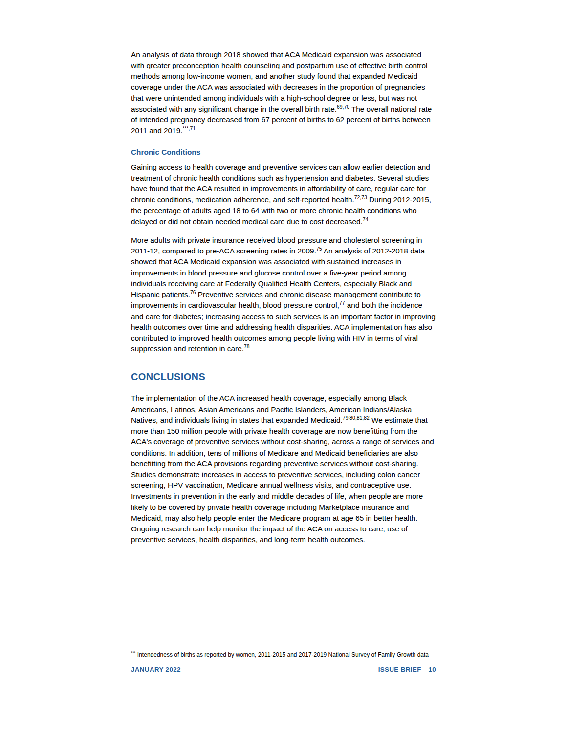An analysis of data through 2018 showed that ACA Medicaid expansion was associated with greater preconception health counseling and postpartum use of effective birth control methods among low-income women, and another study found that expanded Medicaid coverage under the ACA was associated with decreases in the proportion of pregnancies that were unintended among individuals with a high-school degree or less, but was not associated with any significant change in the overall birth rate.69,70 The overall national rate of intended pregnancy decreased from 67 percent of births to 62 percent of births between 2011 and 2019.***,71
Chronic Conditions
Gaining access to health coverage and preventive services can allow earlier detection and treatment of chronic health conditions such as hypertension and diabetes. Several studies have found that the ACA resulted in improvements in affordability of care, regular care for chronic conditions, medication adherence, and self-reported health.72,73 During 2012-2015, the percentage of adults aged 18 to 64 with two or more chronic health conditions who delayed or did not obtain needed medical care due to cost decreased.74
More adults with private insurance received blood pressure and cholesterol screening in 2011-12, compared to pre-ACA screening rates in 2009.75 An analysis of 2012-2018 data showed that ACA Medicaid expansion was associated with sustained increases in improvements in blood pressure and glucose control over a five-year period among individuals receiving care at Federally Qualified Health Centers, especially Black and Hispanic patients.76 Preventive services and chronic disease management contribute to improvements in cardiovascular health, blood pressure control,77 and both the incidence and care for diabetes; increasing access to such services is an important factor in improving health outcomes over time and addressing health disparities. ACA implementation has also contributed to improved health outcomes among people living with HIV in terms of viral suppression and retention in care.78
CONCLUSIONS
The implementation of the ACA increased health coverage, especially among Black Americans, Latinos, Asian Americans and Pacific Islanders, American Indians/Alaska Natives, and individuals living in states that expanded Medicaid.79,80,81,82 We estimate that more than 150 million people with private health coverage are now benefitting from the ACA's coverage of preventive services without cost-sharing, across a range of services and conditions. In addition, tens of millions of Medicare and Medicaid beneficiaries are also benefitting from the ACA provisions regarding preventive services without cost-sharing. Studies demonstrate increases in access to preventive services, including colon cancer screening, HPV vaccination, Medicare annual wellness visits, and contraceptive use. Investments in prevention in the early and middle decades of life, when people are more likely to be covered by private health coverage including Marketplace insurance and Medicaid, may also help people enter the Medicare program at age 65 in better health. Ongoing research can help monitor the impact of the ACA on access to care, use of preventive services, health disparities, and long-term health outcomes.
*** Intendedness of births as reported by women, 2011-2015 and 2017-2019 National Survey of Family Growth data
JANUARY 2022
ISSUE BRIEF10